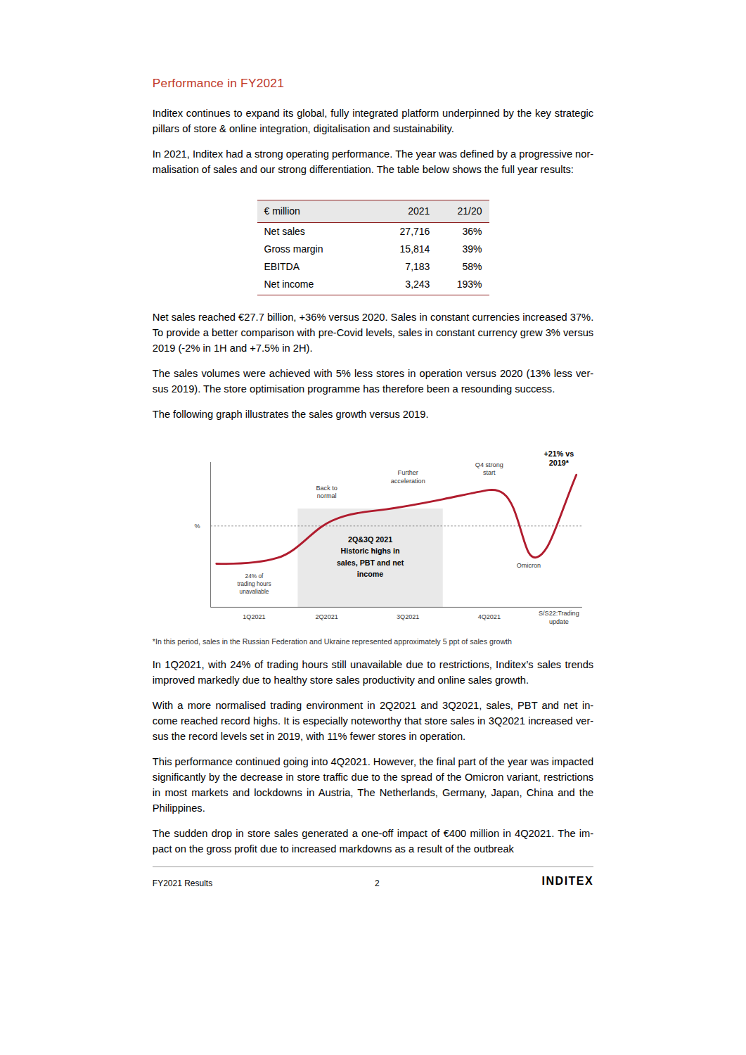Performance in FY2021
Inditex continues to expand its global, fully integrated platform underpinned by the key strategic pillars of store & online integration, digitalisation and sustainability.
In 2021, Inditex had a strong operating performance. The year was defined by a progressive normalisation of sales and our strong differentiation. The table below shows the full year results:
| € million | 2021 | 21/20 |
| --- | --- | --- |
| Net sales | 27,716 | 36% |
| Gross margin | 15,814 | 39% |
| EBITDA | 7,183 | 58% |
| Net income | 3,243 | 193% |
Net sales reached €27.7 billion, +36% versus 2020. Sales in constant currencies increased 37%. To provide a better comparison with pre-Covid levels, sales in constant currency grew 3% versus 2019 (-2% in 1H and +7.5% in 2H).
The sales volumes were achieved with 5% less stores in operation versus 2020 (13% less versus 2019). The store optimisation programme has therefore been a resounding success.
The following graph illustrates the sales growth versus 2019.
% +21% vs 2019* Back to normal Further acceleration Q4 strong start Omicron 24% of trading hours unavaliable 2Q&3Q 2021 Historic highs in sales, PBT and net income 1Q2021 2Q2021 3Q2021 4Q2021 S/S22:Trading update
*In this period, sales in the Russian Federation and Ukraine represented approximately 5 ppt of sales growth
In 1Q2021, with 24% of trading hours still unavailable due to restrictions, Inditex’s sales trends improved markedly due to healthy store sales productivity and online sales growth.
With a more normalised trading environment in 2Q2021 and 3Q2021, sales, PBT and net income reached record highs. It is especially noteworthy that store sales in 3Q2021 increased versus the record levels set in 2019, with 11% fewer stores in operation.
This performance continued going into 4Q2021. However, the final part of the year was impacted significantly by the decrease in store traffic due to the spread of the Omicron variant, restrictions in most markets and lockdowns in Austria, The Netherlands, Germany, Japan, China and the Philippines.
The sudden drop in store sales generated a one-off impact of €400 million in 4Q2021. The impact on the gross profit due to increased markdowns as a result of the outbreak
FY2021 Results
2
INDITEX